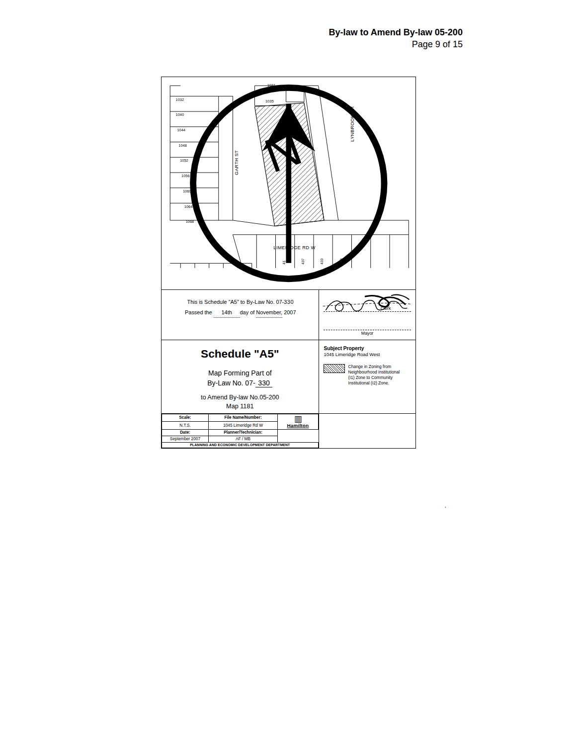By-law to Amend By-law 05-200
Page 9 of 15
N GARTH ST LYNBROOK DR LIMERIDGE RD W 1032 1040 1044 1048 1052 1056 1060 1064 1068 1031 1035 204 41 437 433 429
This is Schedule "A5" to By-Law No. 07-330
Passed the 14thday of November, 2007
Clerk
Mayor
Schedule "A5"
Map Forming Part of
By-Law No. 07-330
to Amend By-law No.05-200
Map 1181
Subject Property
1045 Limeridge Road West
Change in Zoning from Neighbourhood Institutional
(I1) Zone to Community Institutional (I2) Zone.
| Scale: | File Name/Number: | ▥ Hamilton |
| N.T.S. | 1045 Limeridge Rd W |
| Date: | Planner/Technician: | |
| September 2007 | AF / MB |
| PLANNING AND ECONOMIC DEVELOPMENT DEPARTMENT |
’